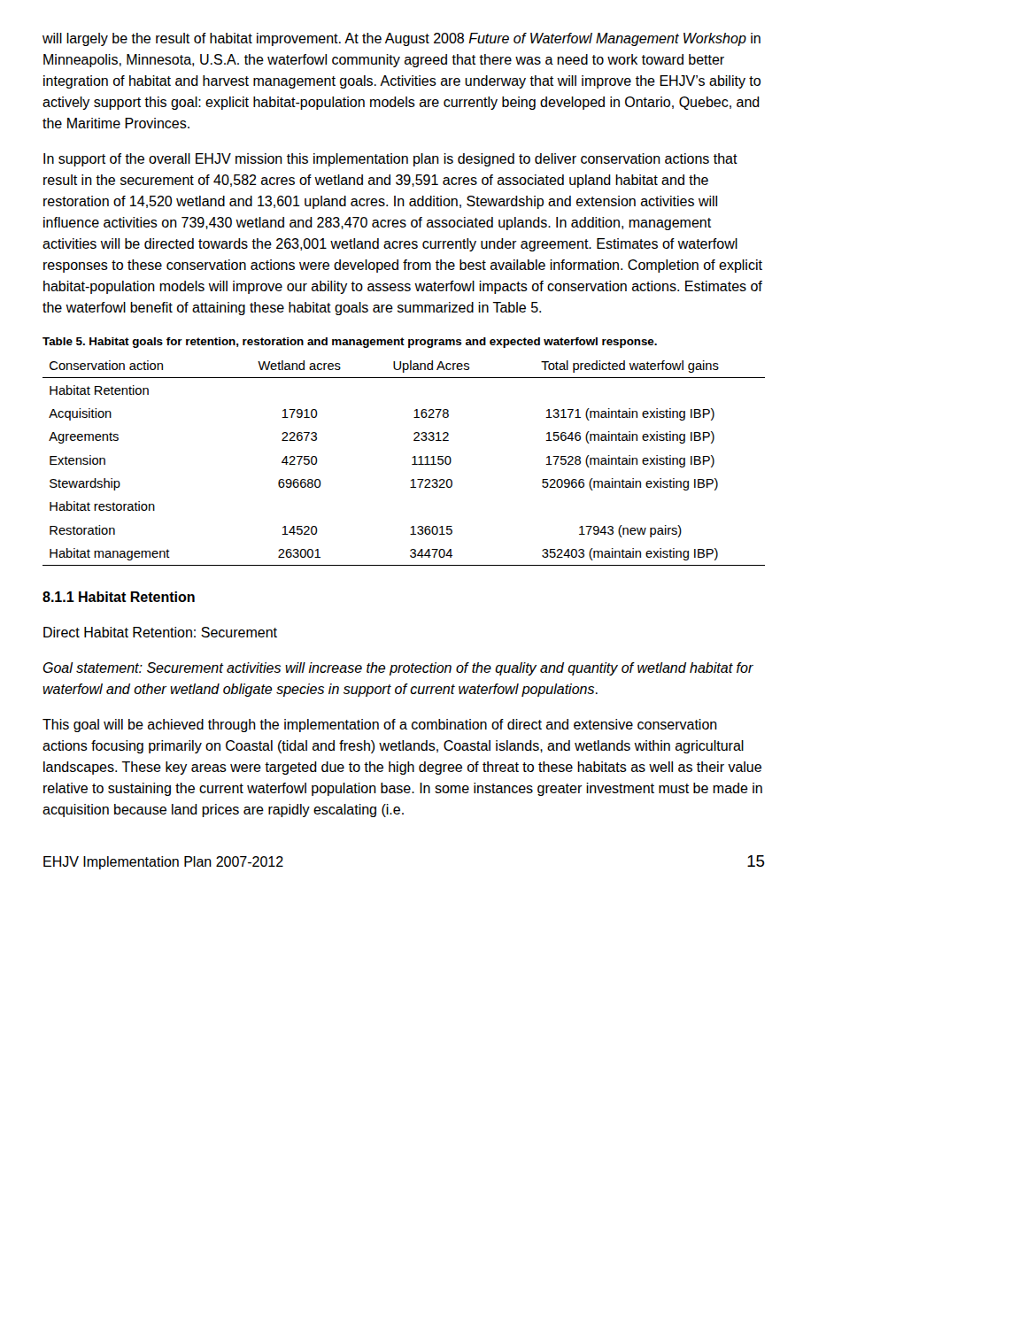will largely be the result of habitat improvement. At the August 2008 Future of Waterfowl Management Workshop in Minneapolis, Minnesota, U.S.A. the waterfowl community agreed that there was a need to work toward better integration of habitat and harvest management goals. Activities are underway that will improve the EHJV’s ability to actively support this goal: explicit habitat-population models are currently being developed in Ontario, Quebec, and the Maritime Provinces.
In support of the overall EHJV mission this implementation plan is designed to deliver conservation actions that result in the securement of 40,582 acres of wetland and 39,591 acres of associated upland habitat and the restoration of 14,520 wetland and 13,601 upland acres. In addition, Stewardship and extension activities will influence activities on 739,430 wetland and 283,470 acres of associated uplands. In addition, management activities will be directed towards the 263,001 wetland acres currently under agreement. Estimates of waterfowl responses to these conservation actions were developed from the best available information. Completion of explicit habitat-population models will improve our ability to assess waterfowl impacts of conservation actions. Estimates of the waterfowl benefit of attaining these habitat goals are summarized in Table 5.
Table 5. Habitat goals for retention, restoration and management programs and expected waterfowl response.
| Conservation action | Wetland acres | Upland Acres | Total predicted waterfowl gains |
| --- | --- | --- | --- |
| Habitat Retention | | | |
| Acquisition | 17910 | 16278 | 13171 (maintain existing IBP) |
| Agreements | 22673 | 23312 | 15646 (maintain existing IBP) |
| Extension | 42750 | 111150 | 17528 (maintain existing IBP) |
| Stewardship | 696680 | 172320 | 520966 (maintain existing IBP) |
| Habitat restoration | | | |
| Restoration | 14520 | 136015 | 17943 (new pairs) |
| Habitat management | 263001 | 344704 | 352403 (maintain existing IBP) |
8.1.1 Habitat Retention
Direct Habitat Retention: Securement
Goal statement: Securement activities will increase the protection of the quality and quantity of wetland habitat for waterfowl and other wetland obligate species in support of current waterfowl populations.
This goal will be achieved through the implementation of a combination of direct and extensive conservation actions focusing primarily on Coastal (tidal and fresh) wetlands, Coastal islands, and wetlands within agricultural landscapes. These key areas were targeted due to the high degree of threat to these habitats as well as their value relative to sustaining the current waterfowl population base. In some instances greater investment must be made in acquisition because land prices are rapidly escalating (i.e.
EHJV Implementation Plan 2007-2012 15